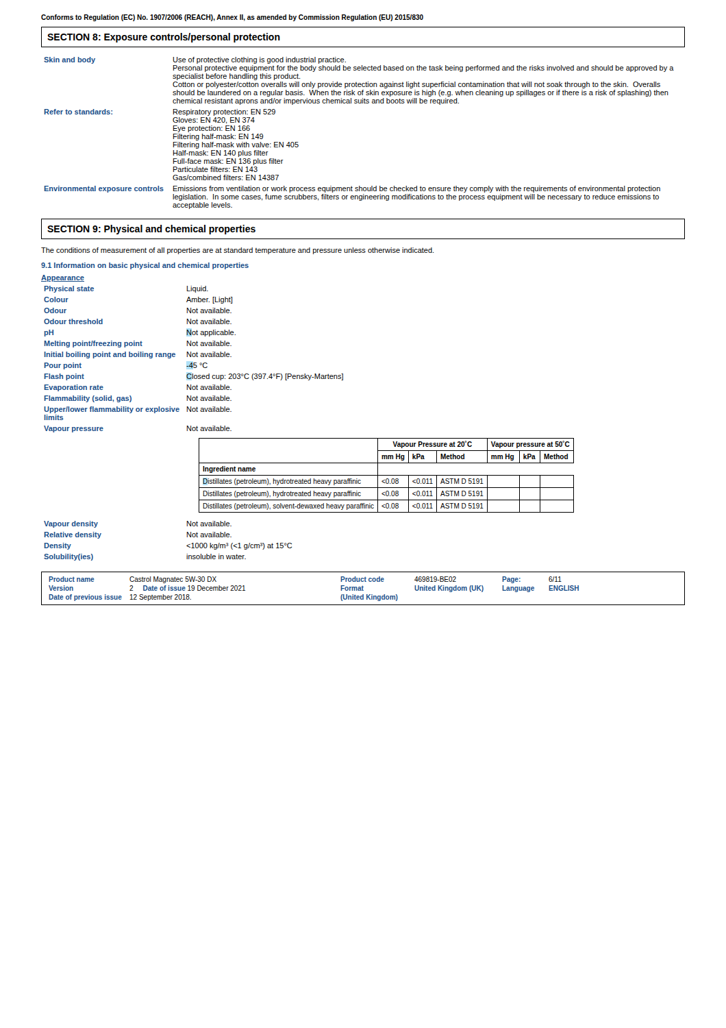Conforms to Regulation (EC) No. 1907/2006 (REACH), Annex II, as amended by Commission Regulation (EU) 2015/830
SECTION 8: Exposure controls/personal protection
| Skin and body | Use of protective clothing is good industrial practice. Personal protective equipment for the body should be selected based on the task being performed and the risks involved and should be approved by a specialist before handling this product. Cotton or polyester/cotton overalls will only provide protection against light superficial contamination that will not soak through to the skin. Overalls should be laundered on a regular basis. When the risk of skin exposure is high (e.g. when cleaning up spillages or if there is a risk of splashing) then chemical resistant aprons and/or impervious chemical suits and boots will be required. |
| Refer to standards: | Respiratory protection: EN 529 Gloves: EN 420, EN 374 Eye protection: EN 166 Filtering half-mask: EN 149 Filtering half-mask with valve: EN 405 Half-mask: EN 140 plus filter Full-face mask: EN 136 plus filter Particulate filters: EN 143 Gas/combined filters: EN 14387 |
| Environmental exposure controls | Emissions from ventilation or work process equipment should be checked to ensure they comply with the requirements of environmental protection legislation. In some cases, fume scrubbers, filters or engineering modifications to the process equipment will be necessary to reduce emissions to acceptable levels. |
SECTION 9: Physical and chemical properties
The conditions of measurement of all properties are at standard temperature and pressure unless otherwise indicated.
9.1 Information on basic physical and chemical properties
Appearance
| Physical state | Liquid. |
| Colour | Amber. [Light] |
| Odour | Not available. |
| Odour threshold | Not available. |
| pH | N ot applicable. |
| Melting point/freezing point | Not available. |
| Initial boiling point and boiling range | Not available. |
| Pour point | -4 5 °C |
| Flash point | C losed cup: 203°C (397.4°F) [Pensky-Martens] |
| Evaporation rate | Not available. |
| Flammability (solid, gas) | Not available. |
| Upper/lower flammability or explosive limits | Not available. |
| Vapour pressure | Not available. |
| | Vapour Pressure at 20˚C | Vapour pressure at 50˚C |
| --- | --- | --- |
| mm Hg | kPa | Method | mm Hg | kPa | Method |
| Ingredient name | |
| D istillates (petroleum), hydrotreated heavy paraffinic | <0.08 | <0.011 | ASTM D 5191 | | | |
| Distillates (petroleum), hydrotreated heavy paraffinic | <0.08 | <0.011 | ASTM D 5191 | | | |
| Distillates (petroleum), solvent-dewaxed heavy paraffinic | <0.08 | <0.011 | ASTM D 5191 | | | |
| Vapour density | Not available. |
| Relative density | Not available. |
| Density | <1000 kg/m³ (<1 g/cm³) at 15°C |
| Solubility(ies) | insoluble in water. |
| Product name | Castrol Magnatec 5W-30 DX | Product code | 469819-BE02 | Page: | 6/11 |
| Version | 2 Date of issue 19 December 2021 | Format | United Kingdom (UK) | Language | ENGLISH |
| Date of previous issue | 12 September 2018. | (United Kingdom) | |